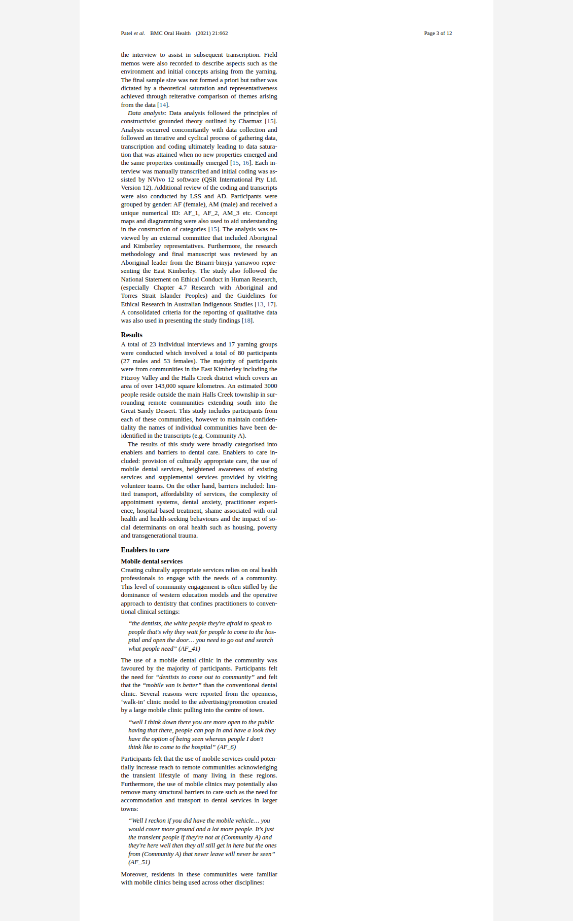Patel et al. BMC Oral Health(2021) 21:662
Page 3 of 12
the interview to assist in subsequent transcription. Field memos were also recorded to describe aspects such as the environment and initial concepts arising from the yarning. The final sample size was not formed a priori but rather was dictated by a theoretical saturation and representativeness achieved through reiterative comparison of themes arising from the data [14].
Data analysis: Data analysis followed the principles of constructivist grounded theory outlined by Charmaz [15]. Analysis occurred concomitantly with data collection and followed an iterative and cyclical process of gathering data, transcription and coding ultimately leading to data saturation that was attained when no new properties emerged and the same properties continually emerged [15, 16]. Each interview was manually transcribed and initial coding was assisted by NVivo 12 software (QSR International Pty Ltd. Version 12). Additional review of the coding and transcripts were also conducted by LSS and AD. Participants were grouped by gender: AF (female), AM (male) and received a unique numerical ID: AF_1, AF_2, AM_3 etc. Concept maps and diagramming were also used to aid understanding in the construction of categories [15]. The analysis was reviewed by an external committee that included Aboriginal and Kimberley representatives. Furthermore, the research methodology and final manuscript was reviewed by an Aboriginal leader from the Binarri-binyja yarrawoo representing the East Kimberley. The study also followed the National Statement on Ethical Conduct in Human Research, (especially Chapter 4.7 Research with Aboriginal and Torres Strait Islander Peoples) and the Guidelines for Ethical Research in Australian Indigenous Studies [13, 17]. A consolidated criteria for the reporting of qualitative data was also used in presenting the study findings [18].
Results
A total of 23 individual interviews and 17 yarning groups were conducted which involved a total of 80 participants (27 males and 53 females). The majority of participants were from communities in the East Kimberley including the Fitzroy Valley and the Halls Creek district which covers an area of over 143,000 square kilometres. An estimated 3000 people reside outside the main Halls Creek township in surrounding remote communities extending south into the Great Sandy Dessert. This study includes participants from each of these communities, however to maintain confidentiality the names of individual communities have been de-identified in the transcripts (e.g. Community A).
The results of this study were broadly categorised into enablers and barriers to dental care. Enablers to care included: provision of culturally appropriate care, the use of mobile dental services, heightened awareness of existing services and supplemental services provided by visiting volunteer teams. On the other hand, barriers included: limited transport, affordability of services, the complexity of appointment systems, dental anxiety, practitioner experience, hospital-based treatment, shame associated with oral health and health-seeking behaviours and the impact of social determinants on oral health such as housing, poverty and transgenerational trauma.
Enablers to care
Mobile dental services
Creating culturally appropriate services relies on oral health professionals to engage with the needs of a community. This level of community engagement is often stifled by the dominance of western education models and the operative approach to dentistry that confines practitioners to conventional clinical settings:
“the dentists, the white people they're afraid to speak to people that's why they wait for people to come to the hospital and open the door… you need to go out and search what people need” (AF_41)
The use of a mobile dental clinic in the community was favoured by the majority of participants. Participants felt the need for “dentists to come out to community” and felt that the “mobile van is better” than the conventional dental clinic. Several reasons were reported from the openness, ‘walk-in’ clinic model to the advertising/promotion created by a large mobile clinic pulling into the centre of town.
“well I think down there you are more open to the public having that there, people can pop in and have a look they have the option of being seen whereas people I don't think like to come to the hospital” (AF_6)
Participants felt that the use of mobile services could potentially increase reach to remote communities acknowledging the transient lifestyle of many living in these regions. Furthermore, the use of mobile clinics may potentially also remove many structural barriers to care such as the need for accommodation and transport to dental services in larger towns:
“Well I reckon if you did have the mobile vehicle… you would cover more ground and a lot more people. It's just the transient people if they're not at (Community A) and they're here well then they all still get in here but the ones from (Community A) that never leave will never be seen” (AF_51)
Moreover, residents in these communities were familiar with mobile clinics being used across other disciplines: